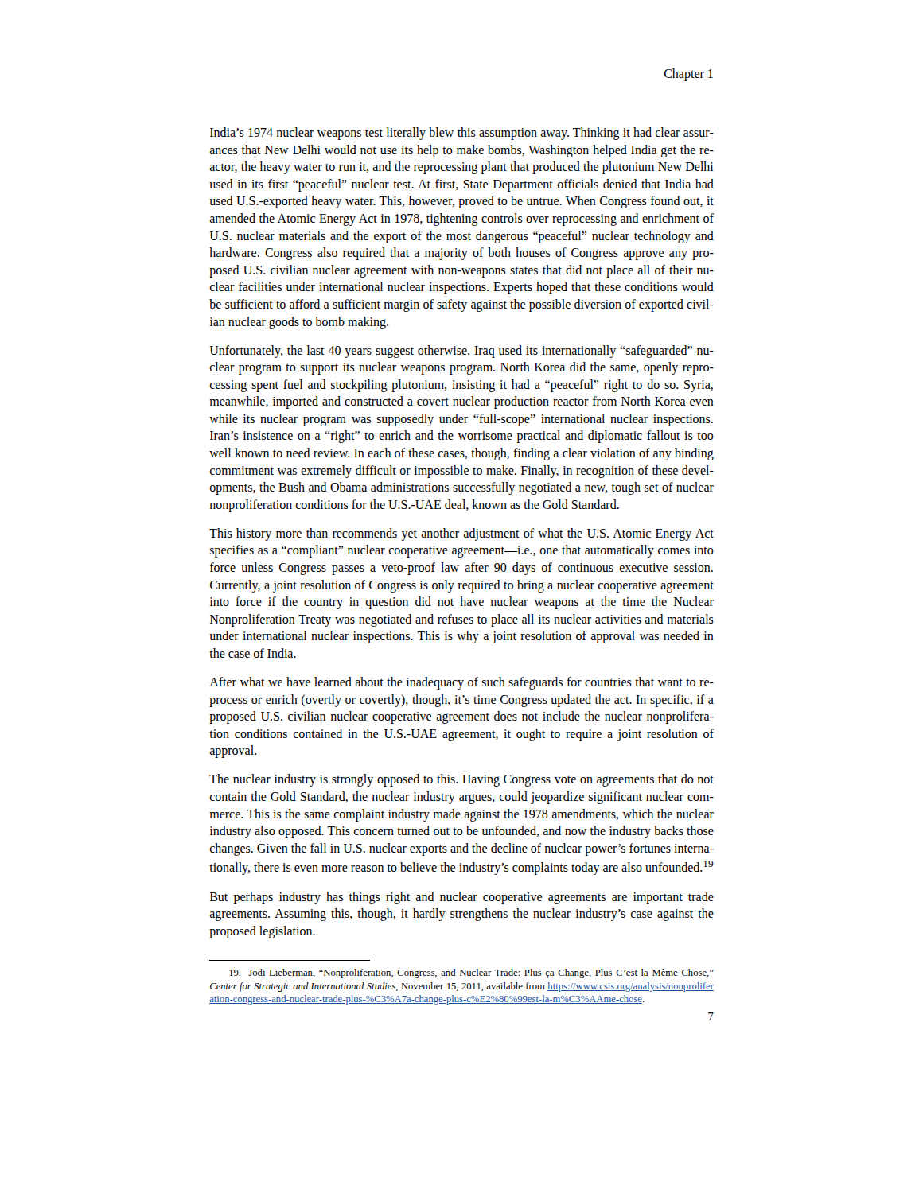Chapter 1
India’s 1974 nuclear weapons test literally blew this assumption away. Thinking it had clear assurances that New Delhi would not use its help to make bombs, Washington helped India get the reactor, the heavy water to run it, and the reprocessing plant that produced the plutonium New Delhi used in its first “peaceful” nuclear test. At first, State Department officials denied that India had used U.S.-exported heavy water. This, however, proved to be untrue. When Congress found out, it amended the Atomic Energy Act in 1978, tightening controls over reprocessing and enrichment of U.S. nuclear materials and the export of the most dangerous “peaceful” nuclear technology and hardware. Congress also required that a majority of both houses of Congress approve any proposed U.S. civilian nuclear agreement with non-weapons states that did not place all of their nuclear facilities under international nuclear inspections. Experts hoped that these conditions would be sufficient to afford a sufficient margin of safety against the possible diversion of exported civilian nuclear goods to bomb making.
Unfortunately, the last 40 years suggest otherwise. Iraq used its internationally “safeguarded” nuclear program to support its nuclear weapons program. North Korea did the same, openly reprocessing spent fuel and stockpiling plutonium, insisting it had a “peaceful” right to do so. Syria, meanwhile, imported and constructed a covert nuclear production reactor from North Korea even while its nuclear program was supposedly under “full-scope” international nuclear inspections. Iran’s insistence on a “right” to enrich and the worrisome practical and diplomatic fallout is too well known to need review. In each of these cases, though, finding a clear violation of any binding commitment was extremely difficult or impossible to make. Finally, in recognition of these developments, the Bush and Obama administrations successfully negotiated a new, tough set of nuclear nonproliferation conditions for the U.S.-UAE deal, known as the Gold Standard.
This history more than recommends yet another adjustment of what the U.S. Atomic Energy Act specifies as a “compliant” nuclear cooperative agreement—i.e., one that automatically comes into force unless Congress passes a veto-proof law after 90 days of continuous executive session. Currently, a joint resolution of Congress is only required to bring a nuclear cooperative agreement into force if the country in question did not have nuclear weapons at the time the Nuclear Nonproliferation Treaty was negotiated and refuses to place all its nuclear activities and materials under international nuclear inspections. This is why a joint resolution of approval was needed in the case of India.
After what we have learned about the inadequacy of such safeguards for countries that want to reprocess or enrich (overtly or covertly), though, it’s time Congress updated the act. In specific, if a proposed U.S. civilian nuclear cooperative agreement does not include the nuclear nonproliferation conditions contained in the U.S.-UAE agreement, it ought to require a joint resolution of approval.
The nuclear industry is strongly opposed to this. Having Congress vote on agreements that do not contain the Gold Standard, the nuclear industry argues, could jeopardize significant nuclear commerce. This is the same complaint industry made against the 1978 amendments, which the nuclear industry also opposed. This concern turned out to be unfounded, and now the industry backs those changes. Given the fall in U.S. nuclear exports and the decline of nuclear power’s fortunes internationally, there is even more reason to believe the industry’s complaints today are also unfounded.19
But perhaps industry has things right and nuclear cooperative agreements are important trade agreements. Assuming this, though, it hardly strengthens the nuclear industry’s case against the proposed legislation.
19. Jodi Lieberman, “Nonproliferation, Congress, and Nuclear Trade: Plus ça Change, Plus C’est la Même Chose,” Center for Strategic and International Studies, November 15, 2011, available from https://www.csis.org/analysis/nonproliferation-congress-and-nuclear-trade-plus-%C3%A7a-change-plus-c%E2%80%99est-la-m%C3%AAme-chose.
7